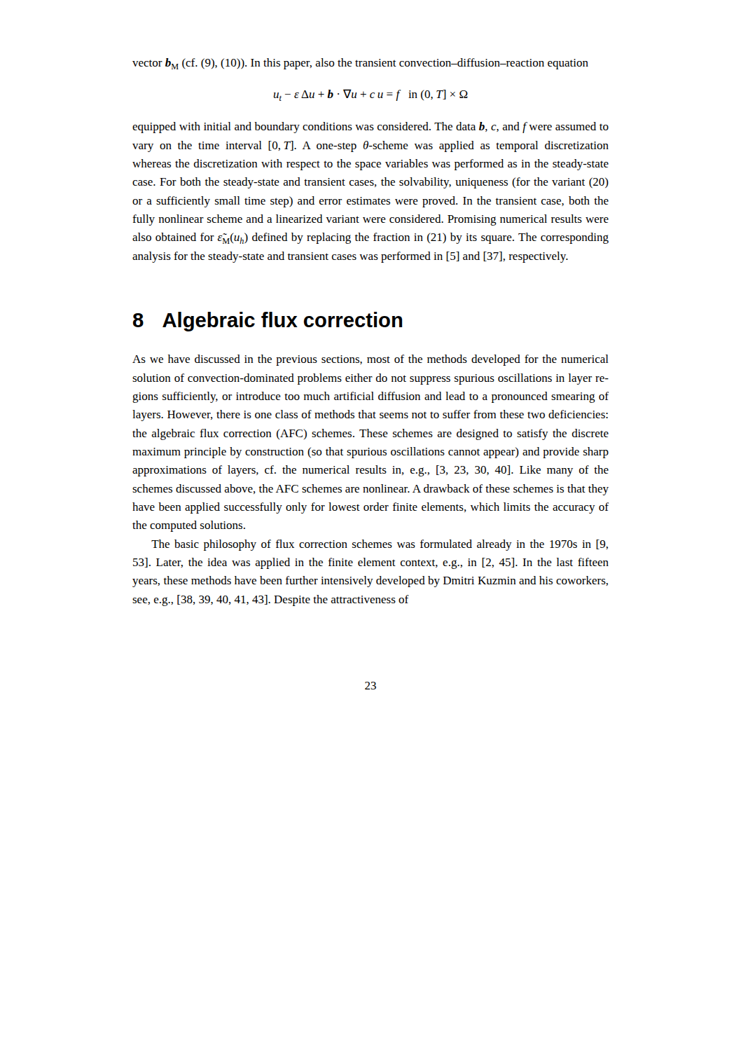vector bM (cf. (9), (10)). In this paper, also the transient convection–diffusion–reaction equation
ut − ε Δu + b · ∇u + c u = f in (0, T] × Ω
equipped with initial and boundary conditions was considered. The data b, c, and f were assumed to vary on the time interval [0, T]. A one-step θ-scheme was applied as temporal discretization whereas the discretization with respect to the space variables was performed as in the steady-state case. For both the steady-state and transient cases, the solvability, uniqueness (for the variant (20) or a sufficiently small time step) and error estimates were proved. In the transient case, both the fully nonlinear scheme and a linearized variant were considered. Promising numerical results were also obtained for ε̃M(uh) defined by replacing the fraction in (21) by its square. The corresponding analysis for the steady-state and transient cases was performed in [5] and [37], respectively.
8 Algebraic flux correction
As we have discussed in the previous sections, most of the methods developed for the numerical solution of convection-dominated problems either do not suppress spurious oscillations in layer regions sufficiently, or introduce too much artificial diffusion and lead to a pronounced smearing of layers. However, there is one class of methods that seems not to suffer from these two deficiencies: the algebraic flux correction (AFC) schemes. These schemes are designed to satisfy the discrete maximum principle by construction (so that spurious oscillations cannot appear) and provide sharp approximations of layers, cf. the numerical results in, e.g., [3, 23, 30, 40]. Like many of the schemes discussed above, the AFC schemes are nonlinear. A drawback of these schemes is that they have been applied successfully only for lowest order finite elements, which limits the accuracy of the computed solutions.
The basic philosophy of flux correction schemes was formulated already in the 1970s in [9, 53]. Later, the idea was applied in the finite element context, e.g., in [2, 45]. In the last fifteen years, these methods have been further intensively developed by Dmitri Kuzmin and his coworkers, see, e.g., [38, 39, 40, 41, 43]. Despite the attractiveness of
23